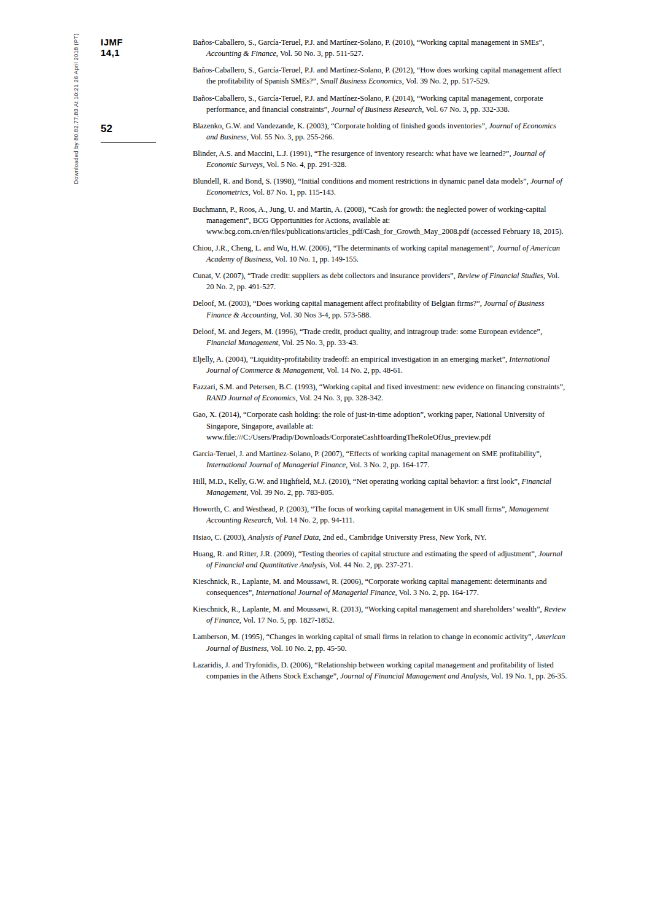IJMF
14,1
52
Downloaded by 80.82.77.83 At 10:21 26 April 2018 (PT)
Baños-Caballero, S., García-Teruel, P.J. and Martínez-Solano, P. (2010), “Working capital management in SMEs”, Accounting & Finance, Vol. 50 No. 3, pp. 511-527.
Baños-Caballero, S., García-Teruel, P.J. and Martínez-Solano, P. (2012), “How does working capital management affect the profitability of Spanish SMEs?”, Small Business Economics, Vol. 39 No. 2, pp. 517-529.
Baños-Caballero, S., García-Teruel, P.J. and Martínez-Solano, P. (2014), “Working capital management, corporate performance, and financial constraints”, Journal of Business Research, Vol. 67 No. 3, pp. 332-338.
Blazenko, G.W. and Vandezande, K. (2003), “Corporate holding of finished goods inventories”, Journal of Economics and Business, Vol. 55 No. 3, pp. 255-266.
Blinder, A.S. and Maccini, L.J. (1991), “The resurgence of inventory research: what have we learned?”, Journal of Economic Surveys, Vol. 5 No. 4, pp. 291-328.
Blundell, R. and Bond, S. (1998), “Initial conditions and moment restrictions in dynamic panel data models”, Journal of Econometrics, Vol. 87 No. 1, pp. 115-143.
Buchmann, P., Roos, A., Jung, U. and Martin, A. (2008), “Cash for growth: the neglected power of working-capital management”, BCG Opportunities for Actions, available at: www.bcg.com.cn/en/files/publications/articles_pdf/Cash_for_Growth_May_2008.pdf (accessed February 18, 2015).
Chiou, J.R., Cheng, L. and Wu, H.W. (2006), “The determinants of working capital management”, Journal of American Academy of Business, Vol. 10 No. 1, pp. 149-155.
Cunat, V. (2007), “Trade credit: suppliers as debt collectors and insurance providers”, Review of Financial Studies, Vol. 20 No. 2, pp. 491-527.
Deloof, M. (2003), “Does working capital management affect profitability of Belgian firms?”, Journal of Business Finance & Accounting, Vol. 30 Nos 3-4, pp. 573-588.
Deloof, M. and Jegers, M. (1996), “Trade credit, product quality, and intragroup trade: some European evidence”, Financial Management, Vol. 25 No. 3, pp. 33-43.
Eljelly, A. (2004), “Liquidity-profitability tradeoff: an empirical investigation in an emerging market”, International Journal of Commerce & Management, Vol. 14 No. 2, pp. 48-61.
Fazzari, S.M. and Petersen, B.C. (1993), “Working capital and fixed investment: new evidence on financing constraints”, RAND Journal of Economics, Vol. 24 No. 3, pp. 328-342.
Gao, X. (2014), “Corporate cash holding: the role of just-in-time adoption”, working paper, National University of Singapore, Singapore, available at: www.file:///C:/Users/Pradip/Downloads/CorporateCashHoardingTheRoleOfJus_preview.pdf
Garcia-Teruel, J. and Martinez-Solano, P. (2007), “Effects of working capital management on SME profitability”, International Journal of Managerial Finance, Vol. 3 No. 2, pp. 164-177.
Hill, M.D., Kelly, G.W. and Highfield, M.J. (2010), “Net operating working capital behavior: a first look”, Financial Management, Vol. 39 No. 2, pp. 783-805.
Howorth, C. and Westhead, P. (2003), “The focus of working capital management in UK small firms”, Management Accounting Research, Vol. 14 No. 2, pp. 94-111.
Hsiao, C. (2003), Analysis of Panel Data, 2nd ed., Cambridge University Press, New York, NY.
Huang, R. and Ritter, J.R. (2009), “Testing theories of capital structure and estimating the speed of adjustment”, Journal of Financial and Quantitative Analysis, Vol. 44 No. 2, pp. 237-271.
Kieschnick, R., Laplante, M. and Moussawi, R. (2006), “Corporate working capital management: determinants and consequences”, International Journal of Managerial Finance, Vol. 3 No. 2, pp. 164-177.
Kieschnick, R., Laplante, M. and Moussawi, R. (2013), “Working capital management and shareholders’ wealth”, Review of Finance, Vol. 17 No. 5, pp. 1827-1852.
Lamberson, M. (1995), “Changes in working capital of small firms in relation to change in economic activity”, American Journal of Business, Vol. 10 No. 2, pp. 45-50.
Lazaridis, J. and Tryfonidis, D. (2006), “Relationship between working capital management and profitability of listed companies in the Athens Stock Exchange”, Journal of Financial Management and Analysis, Vol. 19 No. 1, pp. 26-35.